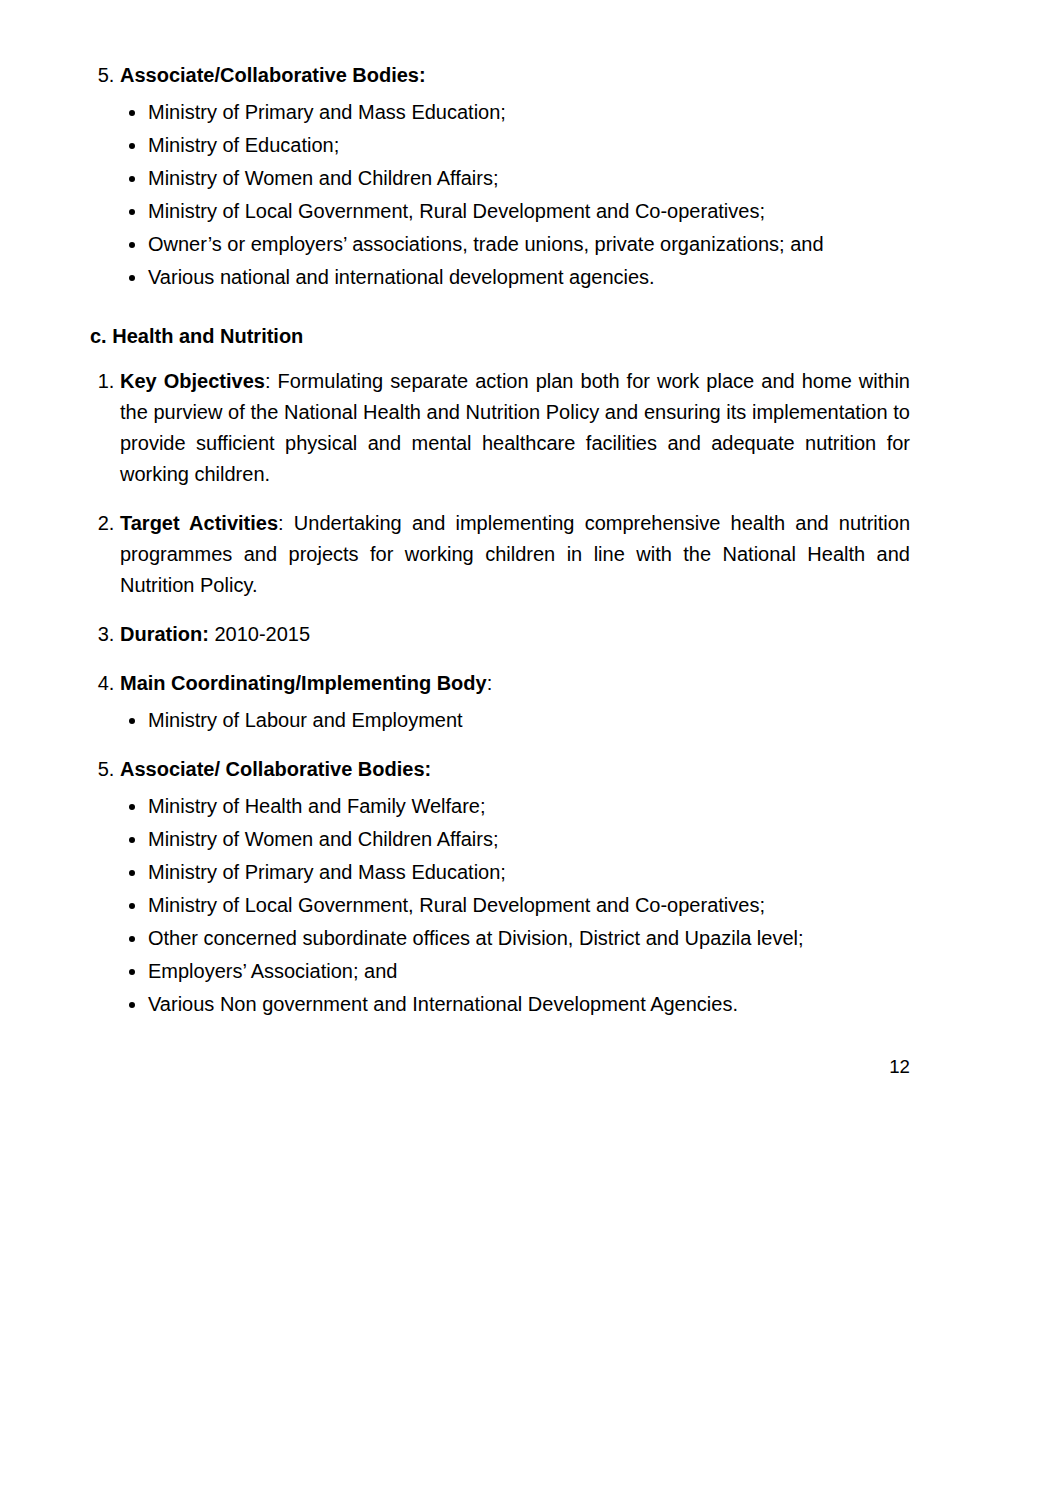Associate/Collaborative Bodies:
Ministry of Primary and Mass Education;
Ministry of Education;
Ministry of Women and Children Affairs;
Ministry of Local Government, Rural Development and Co-operatives;
Owner’s or employers’ associations, trade unions, private organizations; and
Various national and international development agencies.
c. Health and Nutrition
Key Objectives: Formulating separate action plan both for work place and home within the purview of the National Health and Nutrition Policy and ensuring its implementation to provide sufficient physical and mental healthcare facilities and adequate nutrition for working children.
Target Activities: Undertaking and implementing comprehensive health and nutrition programmes and projects for working children in line with the National Health and Nutrition Policy.
Duration: 2010-2015
Main Coordinating/Implementing Body:
Ministry of Labour and Employment
Associate/ Collaborative Bodies:
Ministry of Health and Family Welfare;
Ministry of Women and Children Affairs;
Ministry of Primary and Mass Education;
Ministry of Local Government, Rural Development and Co-operatives;
Other concerned subordinate offices at Division, District and Upazila level;
Employers’ Association; and
Various Non government and International Development Agencies.
12